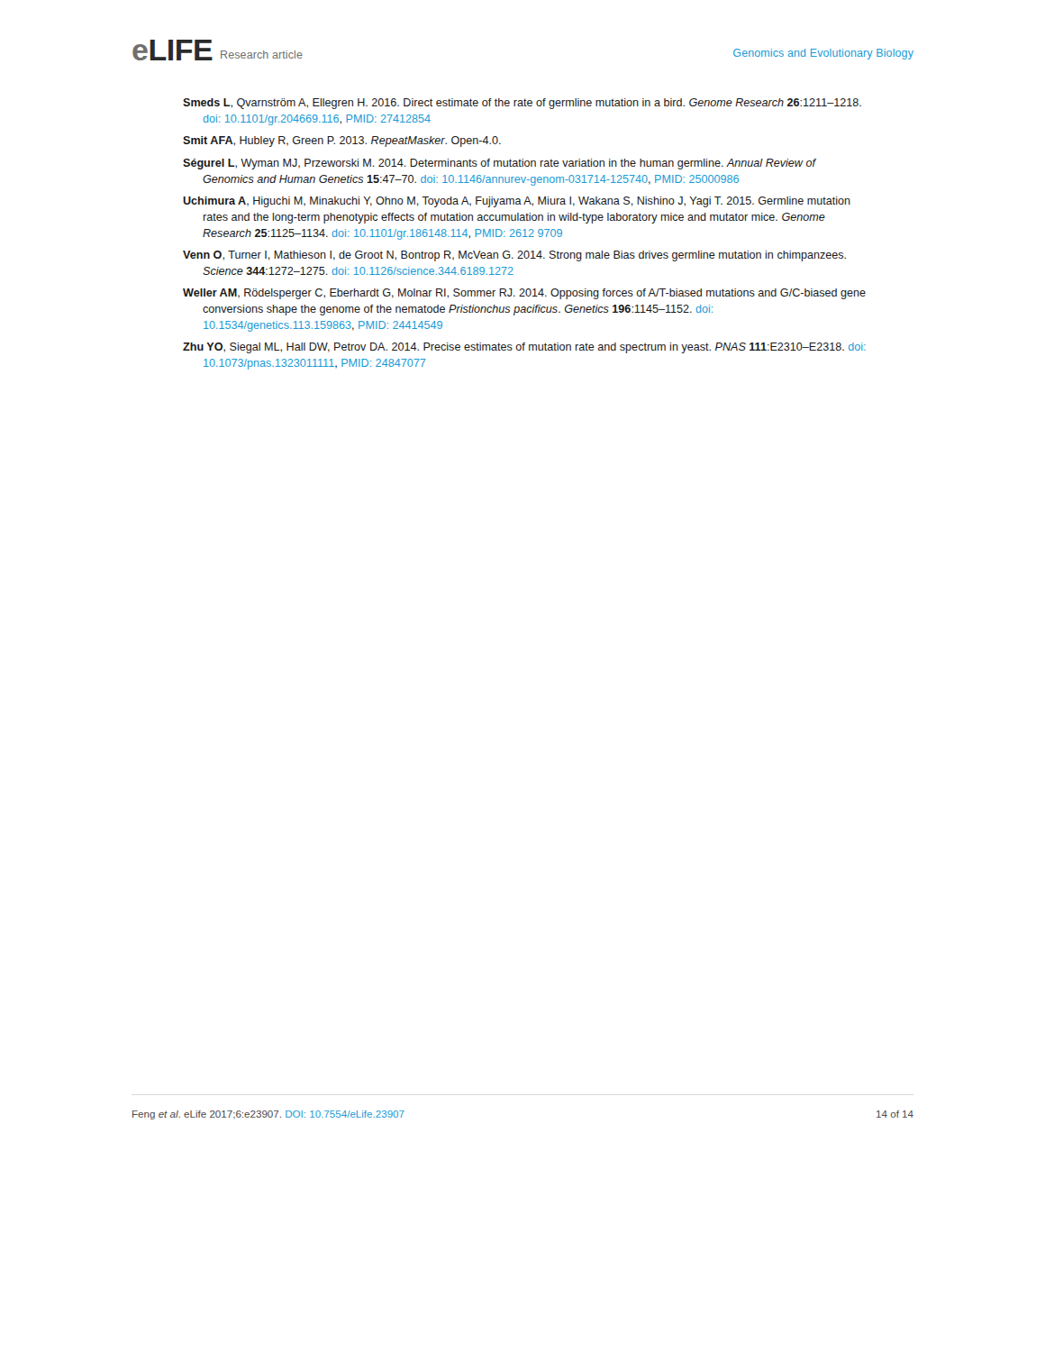eLIFE Research article
Genomics and Evolutionary Biology
Smeds L, Qvarnström A, Ellegren H. 2016. Direct estimate of the rate of germline mutation in a bird. Genome Research 26:1211–1218. doi: 10.1101/gr.204669.116, PMID: 27412854
Smit AFA, Hubley R, Green P. 2013. RepeatMasker. Open-4.0.
Ségurel L, Wyman MJ, Przeworski M. 2014. Determinants of mutation rate variation in the human germline. Annual Review of Genomics and Human Genetics 15:47–70. doi: 10.1146/annurev-genom-031714-125740, PMID: 25000986
Uchimura A, Higuchi M, Minakuchi Y, Ohno M, Toyoda A, Fujiyama A, Miura I, Wakana S, Nishino J, Yagi T. 2015. Germline mutation rates and the long-term phenotypic effects of mutation accumulation in wild-type laboratory mice and mutator mice. Genome Research 25:1125–1134. doi: 10.1101/gr.186148.114, PMID: 2612 9709
Venn O, Turner I, Mathieson I, de Groot N, Bontrop R, McVean G. 2014. Strong male Bias drives germline mutation in chimpanzees. Science 344:1272–1275. doi: 10.1126/science.344.6189.1272
Weller AM, Rödelsperger C, Eberhardt G, Molnar RI, Sommer RJ. 2014. Opposing forces of A/T-biased mutations and G/C-biased gene conversions shape the genome of the nematode Pristionchus pacificus. Genetics 196:1145–1152. doi: 10.1534/genetics.113.159863, PMID: 24414549
Zhu YO, Siegal ML, Hall DW, Petrov DA. 2014. Precise estimates of mutation rate and spectrum in yeast. PNAS 111:E2310–E2318. doi: 10.1073/pnas.1323011111, PMID: 24847077
Feng et al. eLife 2017;6:e23907. DOI: 10.7554/eLife.23907
14 of 14